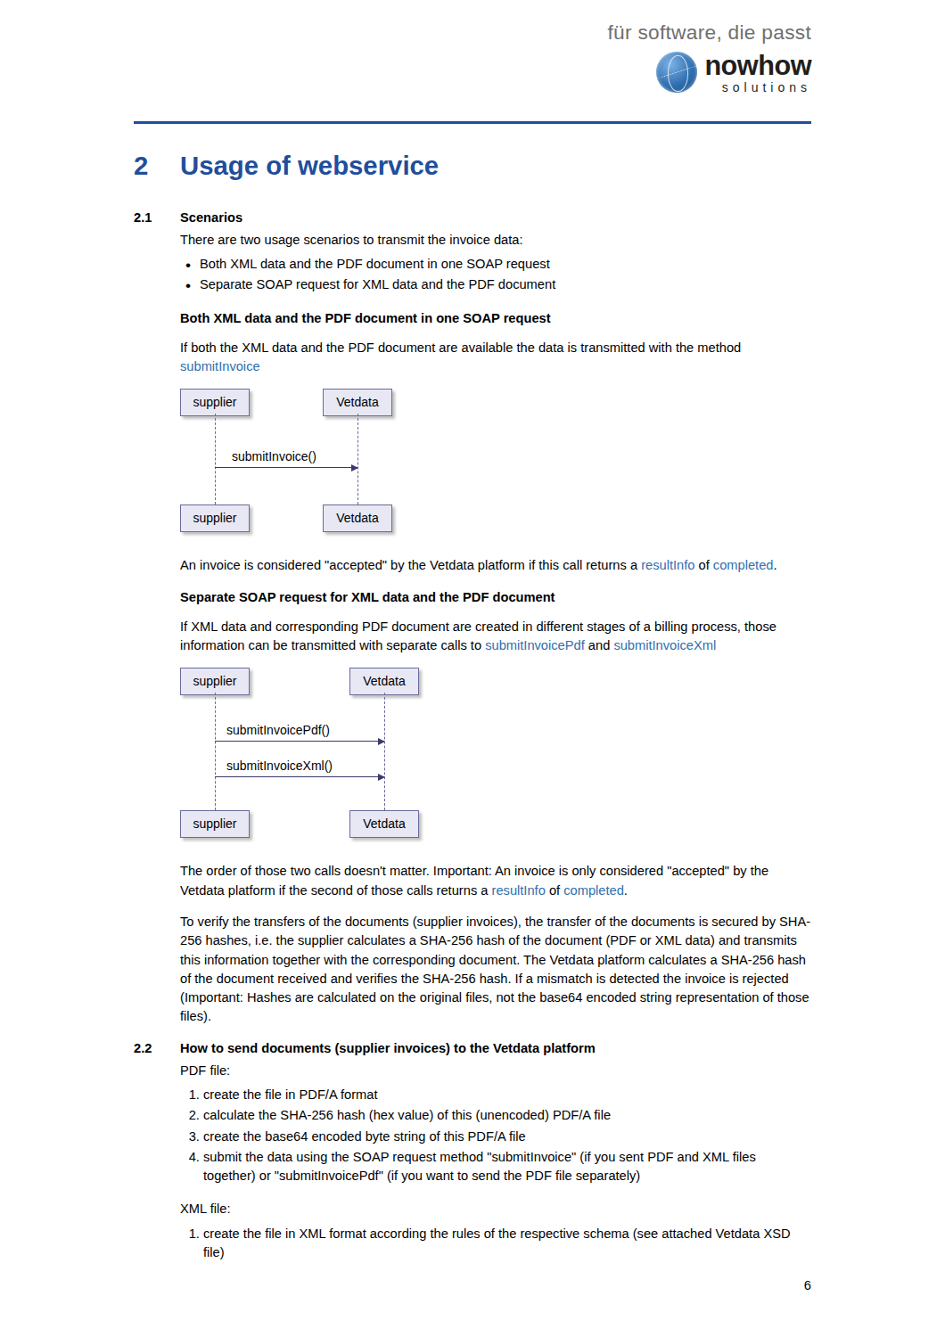für software, die passt
nowhow
solutions
2 Usage of webservice
2.1
Scenarios
There are two usage scenarios to transmit the invoice data:
Both XML data and the PDF document in one SOAP request
Separate SOAP request for XML data and the PDF document
Both XML data and the PDF document in one SOAP request
If both the XML data and the PDF document are available the data is transmitted with the method submitInvoice
supplier
Vetdata
submitInvoice()
supplier
Vetdata
An invoice is considered "accepted" by the Vetdata platform if this call returns a resultInfo of completed.
Separate SOAP request for XML data and the PDF document
If XML data and corresponding PDF document are created in different stages of a billing process, those information can be transmitted with separate calls to submitInvoicePdf and submitInvoiceXml
supplier
Vetdata
submitInvoicePdf()
submitInvoiceXml()
supplier
Vetdata
The order of those two calls doesn't matter. Important: An invoice is only considered "accepted" by the Vetdata platform if the second of those calls returns a resultInfo of completed.
To verify the transfers of the documents (supplier invoices), the transfer of the documents is secured by SHA-256 hashes, i.e. the supplier calculates a SHA-256 hash of the document (PDF or XML data) and transmits this information together with the corresponding document. The Vetdata platform calculates a SHA-256 hash of the document received and verifies the SHA-256 hash. If a mismatch is detected the invoice is rejected (Important: Hashes are calculated on the original files, not the base64 encoded string representation of those files).
2.2
How to send documents (supplier invoices) to the Vetdata platform
PDF file:
create the file in PDF/A format
calculate the SHA-256 hash (hex value) of this (unencoded) PDF/A file
create the base64 encoded byte string of this PDF/A file
submit the data using the SOAP request method "submitInvoice" (if you sent PDF and XML files together) or "submitInvoicePdf" (if you want to send the PDF file separately)
XML file:
create the file in XML format according the rules of the respective schema (see attached Vetdata XSD file)
6